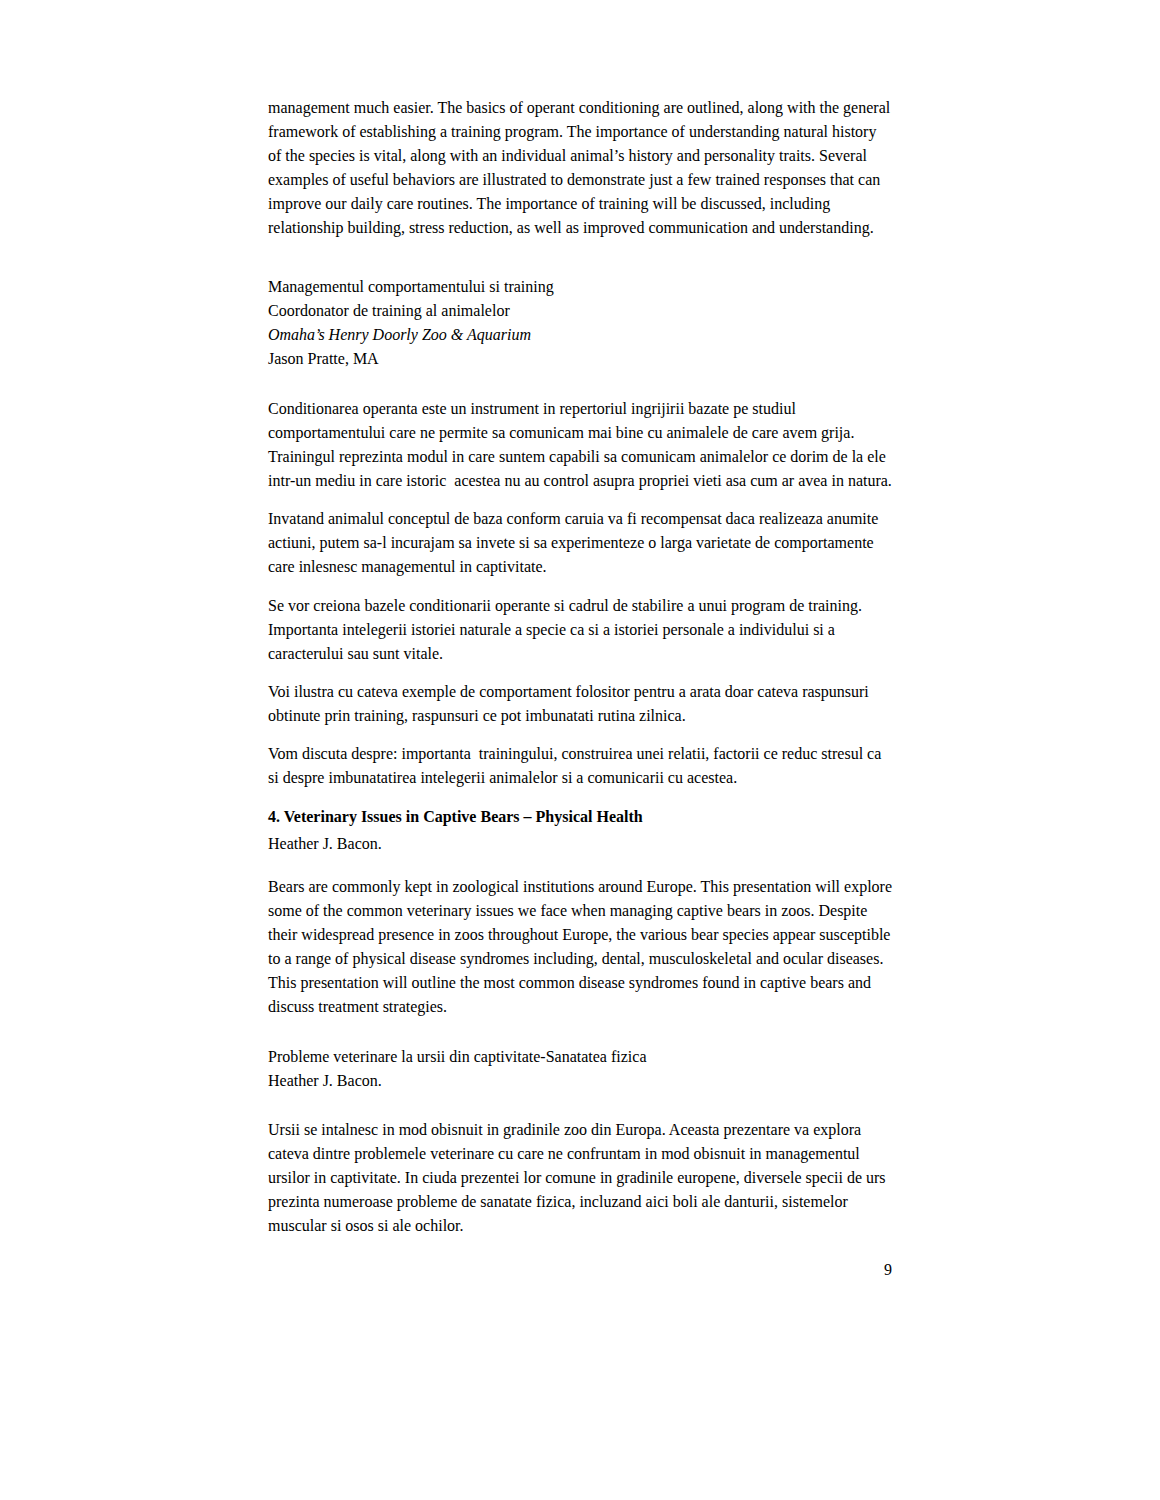management much easier. The basics of operant conditioning are outlined, along with the general framework of establishing a training program. The importance of understanding natural history of the species is vital, along with an individual animal’s history and personality traits. Several examples of useful behaviors are illustrated to demonstrate just a few trained responses that can improve our daily care routines. The importance of training will be discussed, including relationship building, stress reduction, as well as improved communication and understanding.
Managementul comportamentului si training
Coordonator de training al animalelor
Omaha’s Henry Doorly Zoo & Aquarium
Jason Pratte, MA
Conditionarea operanta este un instrument in repertoriul ingrijirii bazate pe studiul comportamentului care ne permite sa comunicam mai bine cu animalele de care avem grija. Trainingul reprezinta modul in care suntem capabili sa comunicam animalelor ce dorim de la ele intr-un mediu in care istoric acestea nu au control asupra propriei vieti asa cum ar avea in natura.
Invatand animalul conceptul de baza conform caruia va fi recompensat daca realizeaza anumite actiuni, putem sa-l incurajam sa invete si sa experimenteze o larga varietate de comportamente care inlesnesc managementul in captivitate.
Se vor creiona bazele conditionarii operante si cadrul de stabilire a unui program de training. Importanta intelegerii istoriei naturale a specie ca si a istoriei personale a individului si a caracterului sau sunt vitale.
Voi ilustra cu cateva exemple de comportament folositor pentru a arata doar cateva raspunsuri obtinute prin training, raspunsuri ce pot imbunatati rutina zilnica.
Vom discuta despre: importanta trainingului, construirea unei relatii, factorii ce reduc stresul ca si despre imbunatatirea intelegerii animalelor si a comunicarii cu acestea.
4. Veterinary Issues in Captive Bears – Physical Health
Heather J. Bacon.
Bears are commonly kept in zoological institutions around Europe. This presentation will explore some of the common veterinary issues we face when managing captive bears in zoos. Despite their widespread presence in zoos throughout Europe, the various bear species appear susceptible to a range of physical disease syndromes including, dental, musculoskeletal and ocular diseases. This presentation will outline the most common disease syndromes found in captive bears and discuss treatment strategies.
Probleme veterinare la ursii din captivitate-Sanatatea fizica
Heather J. Bacon.
Ursii se intalnesc in mod obisnuit in gradinile zoo din Europa. Aceasta prezentare va explora cateva dintre problemele veterinare cu care ne confruntam in mod obisnuit in managementul ursilor in captivitate. In ciuda prezentei lor comune in gradinile europene, diversele specii de urs prezinta numeroase probleme de sanatate fizica, incluzand aici boli ale danturii, sistemelor muscular si osos si ale ochilor.
9